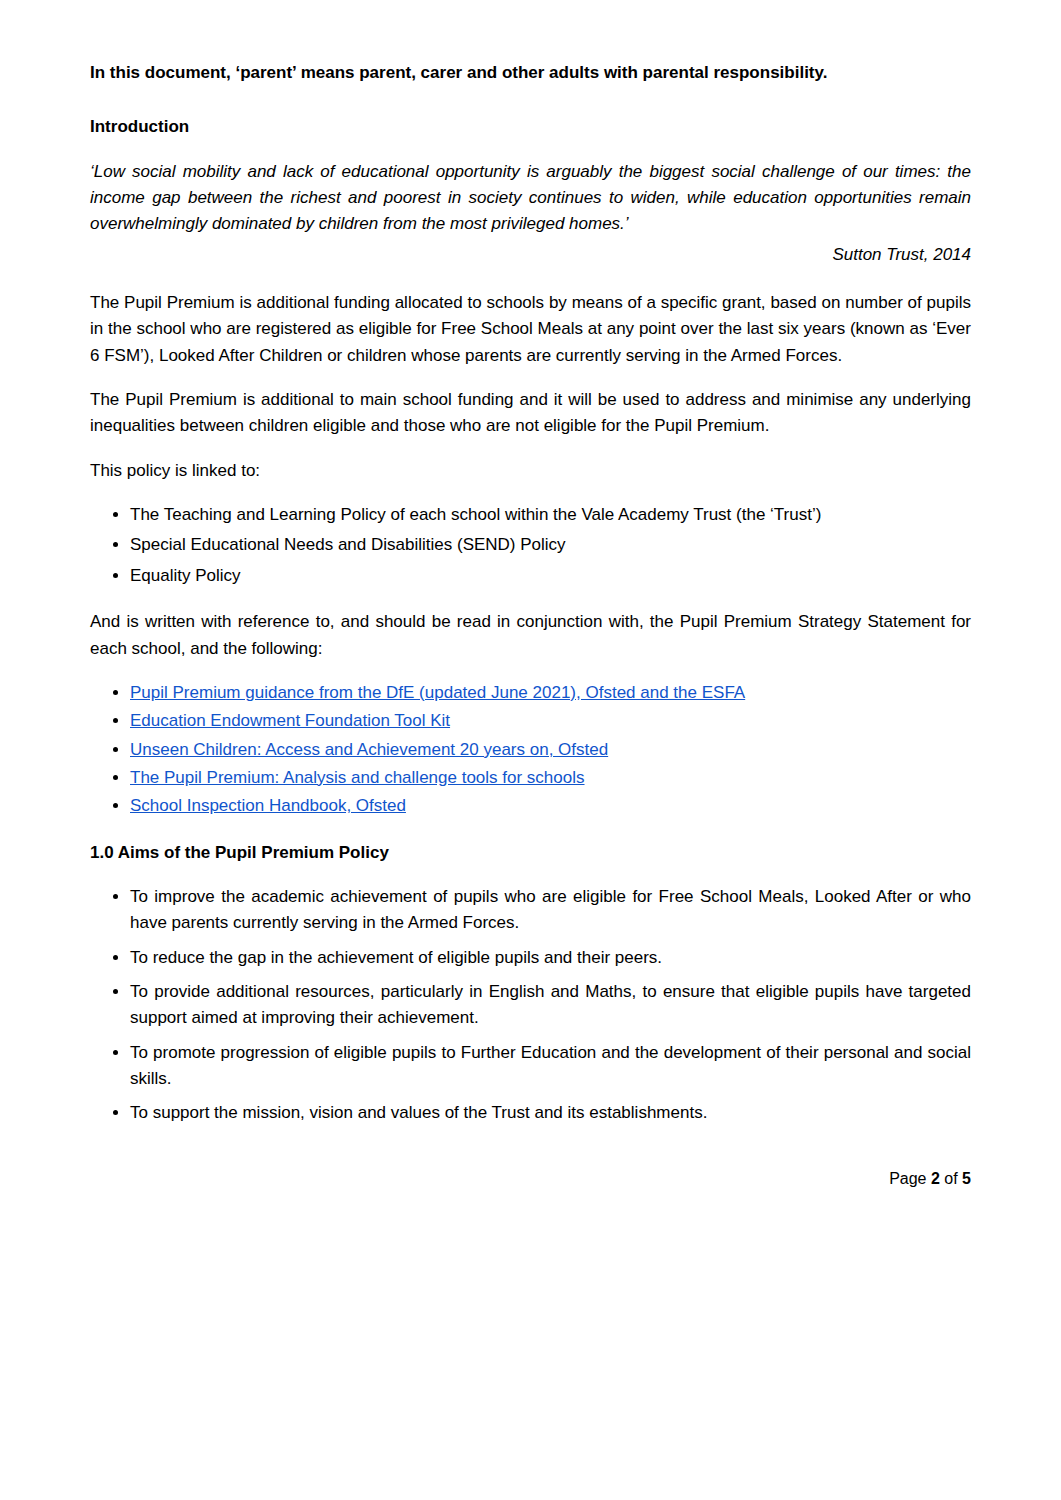In this document, ‘parent’ means parent, carer and other adults with parental responsibility.
Introduction
‘Low social mobility and lack of educational opportunity is arguably the biggest social challenge of our times: the income gap between the richest and poorest in society continues to widen, while education opportunities remain overwhelmingly dominated by children from the most privileged homes.’
Sutton Trust, 2014
The Pupil Premium is additional funding allocated to schools by means of a specific grant, based on number of pupils in the school who are registered as eligible for Free School Meals at any point over the last six years (known as ‘Ever 6 FSM’), Looked After Children or children whose parents are currently serving in the Armed Forces.
The Pupil Premium is additional to main school funding and it will be used to address and minimise any underlying inequalities between children eligible and those who are not eligible for the Pupil Premium.
This policy is linked to:
The Teaching and Learning Policy of each school within the Vale Academy Trust (the ‘Trust’)
Special Educational Needs and Disabilities (SEND) Policy
Equality Policy
And is written with reference to, and should be read in conjunction with, the Pupil Premium Strategy Statement for each school, and the following:
Pupil Premium guidance from the DfE (updated June 2021), Ofsted and the ESFA
Education Endowment Foundation Tool Kit
Unseen Children: Access and Achievement 20 years on, Ofsted
The Pupil Premium: Analysis and challenge tools for schools
School Inspection Handbook, Ofsted
1.0 Aims of the Pupil Premium Policy
To improve the academic achievement of pupils who are eligible for Free School Meals, Looked After or who have parents currently serving in the Armed Forces.
To reduce the gap in the achievement of eligible pupils and their peers.
To provide additional resources, particularly in English and Maths, to ensure that eligible pupils have targeted support aimed at improving their achievement.
To promote progression of eligible pupils to Further Education and the development of their personal and social skills.
To support the mission, vision and values of the Trust and its establishments.
Page 2 of 5